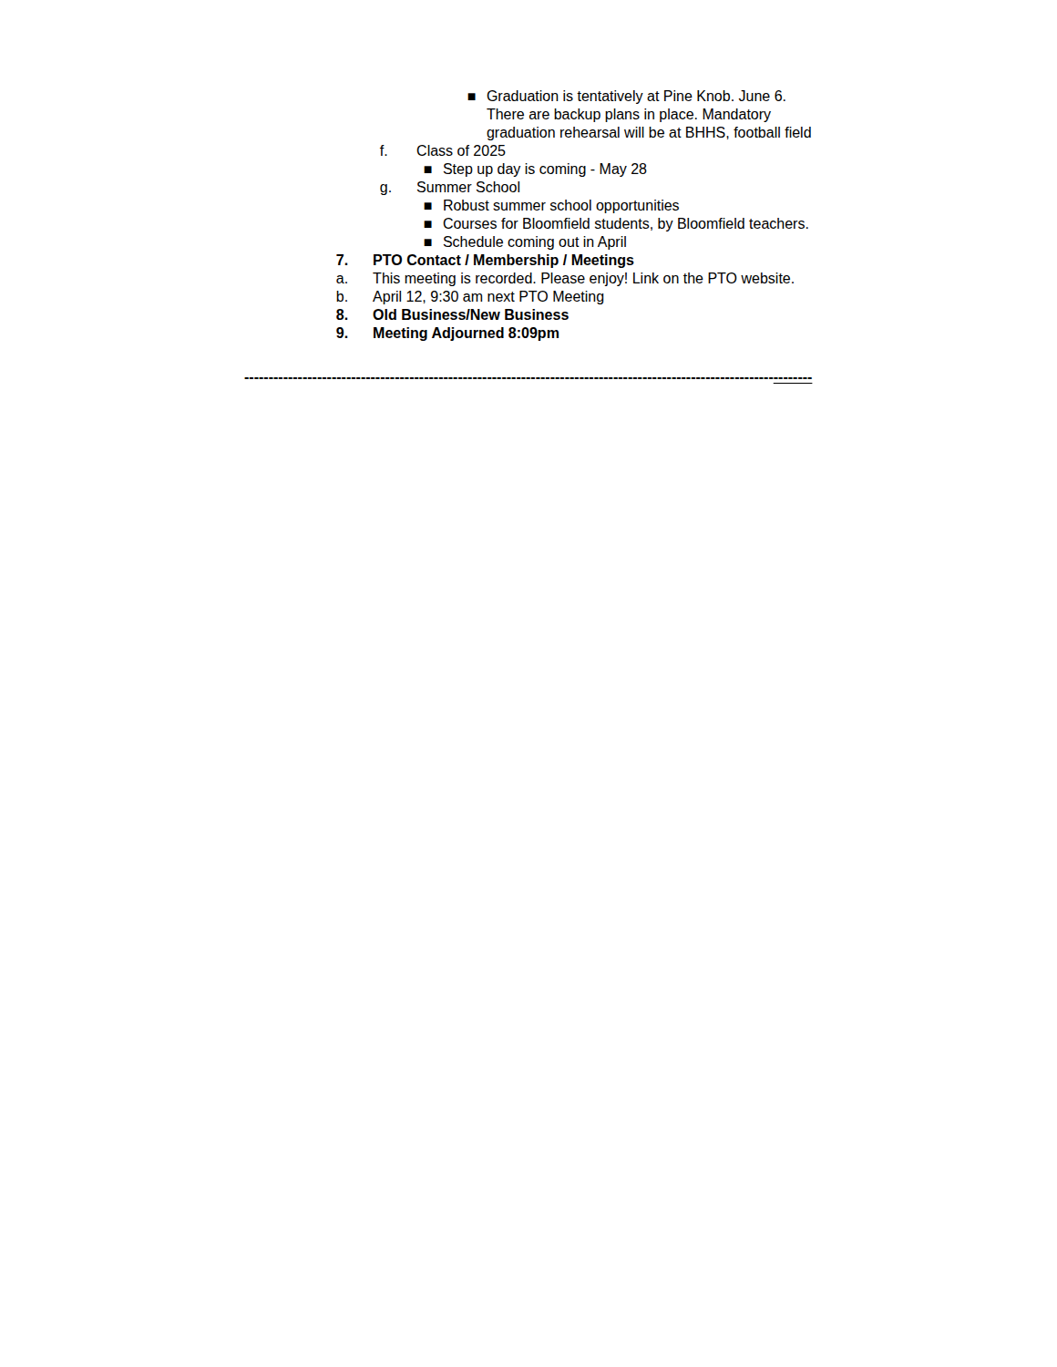■
Graduation is tentatively at Pine Knob. June 6. There are backup plans in place. Mandatory graduation rehearsal will be at BHHS, football field
f.
Class of 2025
■
Step up day is coming - May 28
g.
Summer School
■
Robust summer school opportunities
■
Courses for Bloomfield students, by Bloomfield teachers.
■
Schedule coming out in April
7.
PTO Contact / Membership / Meetings
a.
This meeting is recorded. Please enjoy! Link on the PTO website.
b.
April 12, 9:30 am next PTO Meeting
8.
Old Business/New Business
9.
Meeting Adjourned 8:09pm
---------------------------------------------------------------------------------------------------------------------